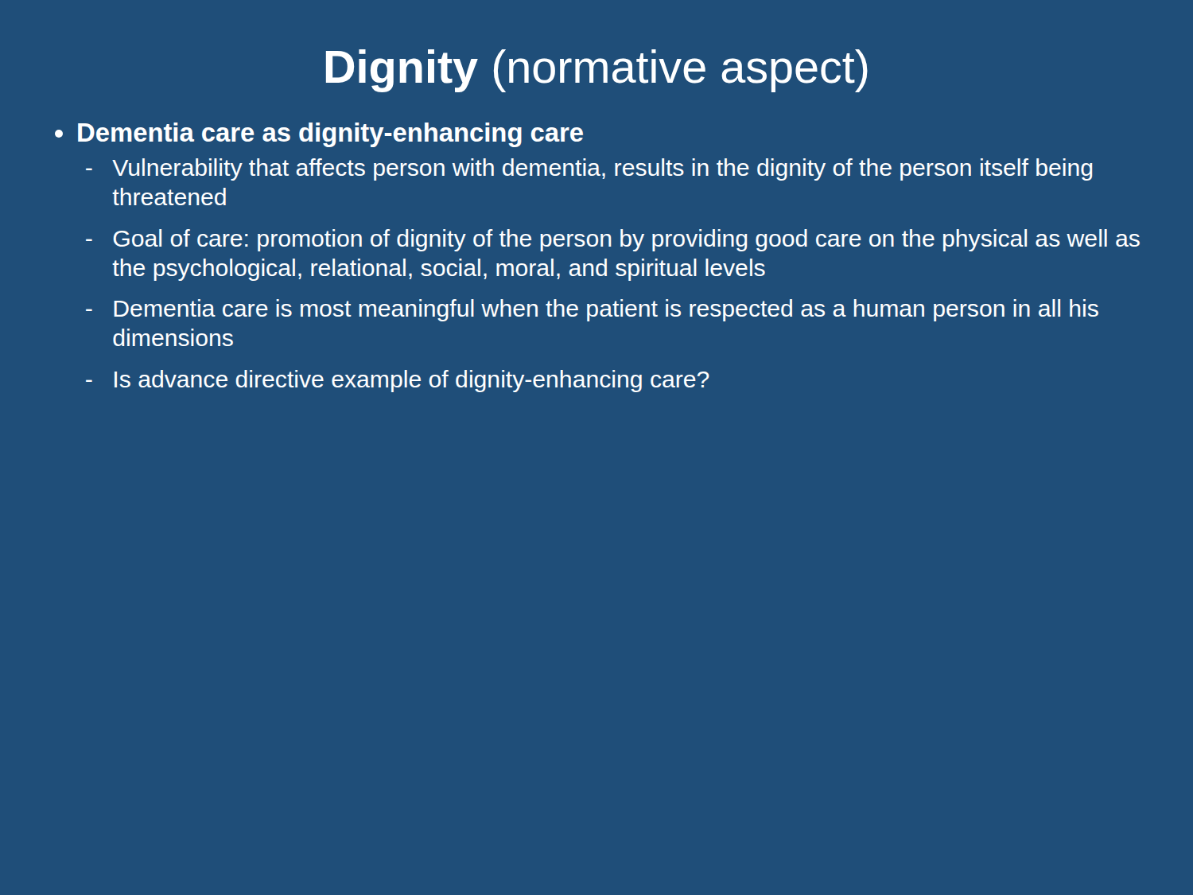Dignity (normative aspect)
Dementia care as dignity-enhancing care
Vulnerability that affects person with dementia, results in the dignity of the person itself being threatened
Goal of care: promotion of dignity of the person by providing good care on the physical as well as the psychological, relational, social, moral, and spiritual levels
Dementia care is most meaningful when the patient is respected as a human person in all his dimensions
Is advance directive example of dignity-enhancing care?